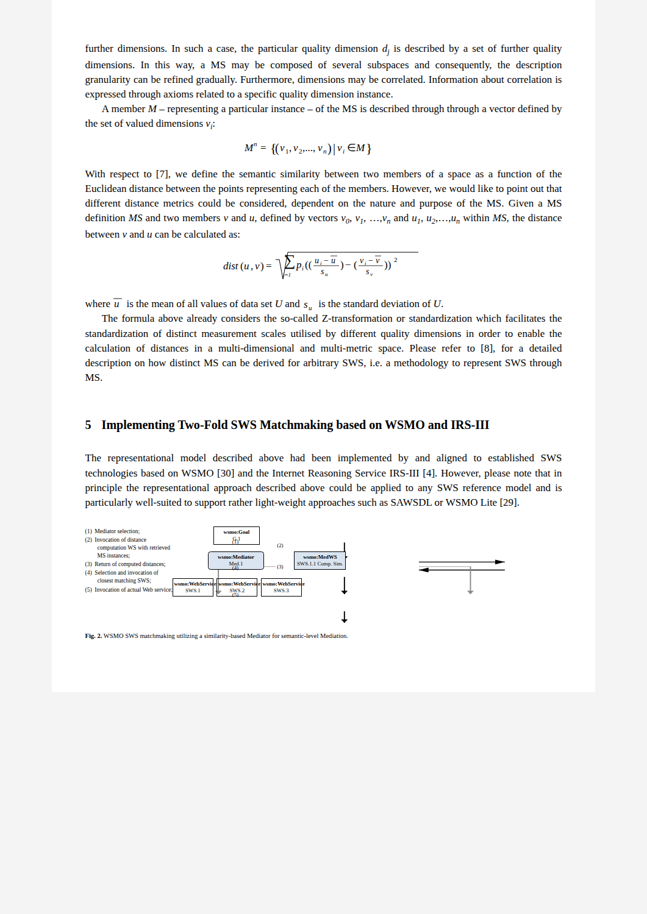further dimensions. In such a case, the particular quality dimension dj is described by a set of further quality dimensions. In this way, a MS may be composed of several subspaces and consequently, the description granularity can be refined gradually. Furthermore, dimensions may be correlated. Information about correlation is expressed through axioms related to a specific quality dimension instance.
A member M – representing a particular instance – of the MS is described through through a vector defined by the set of valued dimensions vi:
With respect to [7], we define the semantic similarity between two members of a space as a function of the Euclidean distance between the points representing each of the members. However, we would like to point out that different distance metrics could be considered, dependent on the nature and purpose of the MS. Given a MS definition MS and two members v and u, defined by vectors v0, v1, …,vn and u1, u2,…,un within MS, the distance between v and u can be calculated as:
where is the mean of all values of data set U and is the standard deviation of U.
The formula above already considers the so-called Z-transformation or standardization which facilitates the standardization of distinct measurement scales utilised by different quality dimensions in order to enable the calculation of distances in a multi-dimensional and multi-metric space. Please refer to [8], for a detailed description on how distinct MS can be derived for arbitrary SWS, i.e. a methodology to represent SWS through MS.
5 Implementing Two-Fold SWS Matchmaking based on WSMO and IRS-III
The representational model described above had been implemented by and aligned to established SWS technologies based on WSMO [30] and the Internet Reasoning Service IRS-III [4]. However, please note that in principle the representational approach described above could be applied to any SWS reference model and is particularly well-suited to support rather light-weight approaches such as SAWSDL or WSMO Lite [29].
(1) Mediator selection;
(2) Invocation of distance computation WS with retrieved MS instances;
(3) Return of computed distances;
(4) Selection and invocation of closest matching SWS;
(5) Invocation of actual Web service;
wsmo:Goal
G.1
wsmo:Mediator
Med.1
wsmo:MedWS
SWS.1.1 Comp. Sim.
wsmo:WebService
SWS.1
wsmo:WebService
SWS.2
wsmo:WebService
SWS.3
(1) (2) (3) (4) (5)
Fig. 2. WSMO SWS matchmaking utilizing a similarity-based Mediator for semantic-level Mediation.